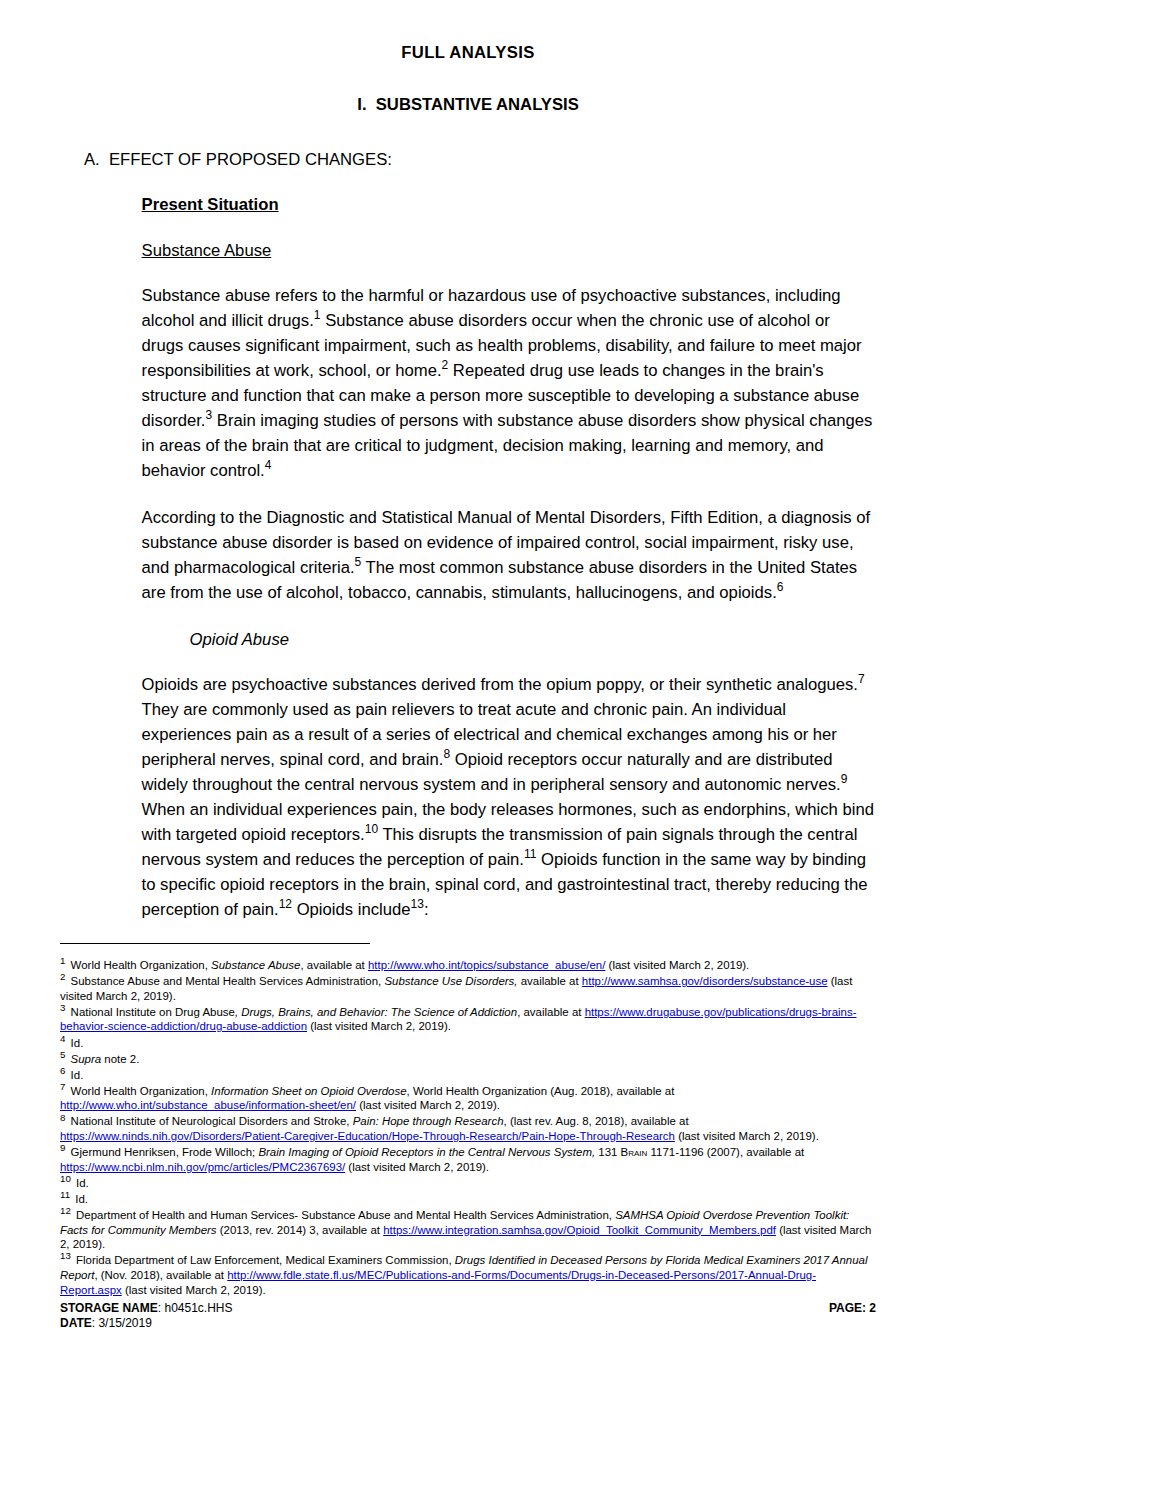FULL ANALYSIS
I. SUBSTANTIVE ANALYSIS
A. EFFECT OF PROPOSED CHANGES:
Present Situation
Substance Abuse
Substance abuse refers to the harmful or hazardous use of psychoactive substances, including alcohol and illicit drugs.1 Substance abuse disorders occur when the chronic use of alcohol or drugs causes significant impairment, such as health problems, disability, and failure to meet major responsibilities at work, school, or home.2 Repeated drug use leads to changes in the brain's structure and function that can make a person more susceptible to developing a substance abuse disorder.3 Brain imaging studies of persons with substance abuse disorders show physical changes in areas of the brain that are critical to judgment, decision making, learning and memory, and behavior control.4
According to the Diagnostic and Statistical Manual of Mental Disorders, Fifth Edition, a diagnosis of substance abuse disorder is based on evidence of impaired control, social impairment, risky use, and pharmacological criteria.5 The most common substance abuse disorders in the United States are from the use of alcohol, tobacco, cannabis, stimulants, hallucinogens, and opioids.6
Opioid Abuse
Opioids are psychoactive substances derived from the opium poppy, or their synthetic analogues.7 They are commonly used as pain relievers to treat acute and chronic pain. An individual experiences pain as a result of a series of electrical and chemical exchanges among his or her peripheral nerves, spinal cord, and brain.8 Opioid receptors occur naturally and are distributed widely throughout the central nervous system and in peripheral sensory and autonomic nerves.9 When an individual experiences pain, the body releases hormones, such as endorphins, which bind with targeted opioid receptors.10 This disrupts the transmission of pain signals through the central nervous system and reduces the perception of pain.11 Opioids function in the same way by binding to specific opioid receptors in the brain, spinal cord, and gastrointestinal tract, thereby reducing the perception of pain.12 Opioids include13:
1 World Health Organization, Substance Abuse, available at http://www.who.int/topics/substance_abuse/en/ (last visited March 2, 2019).
2 Substance Abuse and Mental Health Services Administration, Substance Use Disorders, available at http://www.samhsa.gov/disorders/substance-use (last visited March 2, 2019).
3 National Institute on Drug Abuse, Drugs, Brains, and Behavior: The Science of Addiction, available at https://www.drugabuse.gov/publications/drugs-brains-behavior-science-addiction/drug-abuse-addiction (last visited March 2, 2019).
4 Id.
5 Supra note 2.
6 Id.
7 World Health Organization, Information Sheet on Opioid Overdose, World Health Organization (Aug. 2018), available at http://www.who.int/substance_abuse/information-sheet/en/ (last visited March 2, 2019).
8 National Institute of Neurological Disorders and Stroke, Pain: Hope through Research, (last rev. Aug. 8, 2018), available at https://www.ninds.nih.gov/Disorders/Patient-Caregiver-Education/Hope-Through-Research/Pain-Hope-Through-Research (last visited March 2, 2019).
9 Gjermund Henriksen, Frode Willoch; Brain Imaging of Opioid Receptors in the Central Nervous System, 131 Brain 1171-1196 (2007), available at https://www.ncbi.nlm.nih.gov/pmc/articles/PMC2367693/ (last visited March 2, 2019).
10 Id.
11 Id.
12 Department of Health and Human Services- Substance Abuse and Mental Health Services Administration, SAMHSA Opioid Overdose Prevention Toolkit: Facts for Community Members (2013, rev. 2014) 3, available at https://www.integration.samhsa.gov/Opioid_Toolkit_Community_Members.pdf (last visited March 2, 2019).
13 Florida Department of Law Enforcement, Medical Examiners Commission, Drugs Identified in Deceased Persons by Florida Medical Examiners 2017 Annual Report, (Nov. 2018), available at http://www.fdle.state.fl.us/MEC/Publications-and-Forms/Documents/Drugs-in-Deceased-Persons/2017-Annual-Drug-Report.aspx (last visited March 2, 2019).
STORAGE NAME: h0451c.HHSPAGE: 2
DATE: 3/15/2019